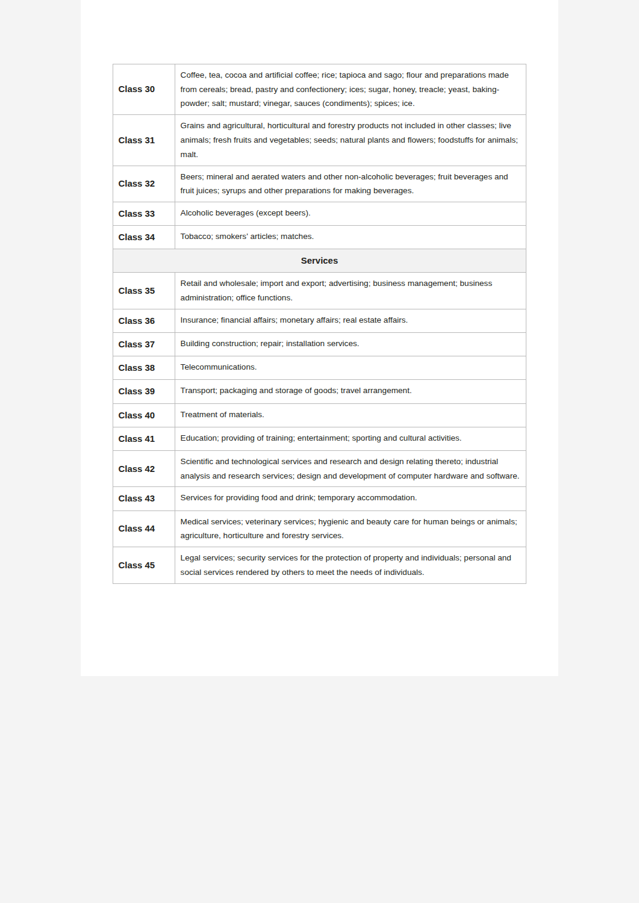| Class 30 | Coffee, tea, cocoa and artificial coffee; rice; tapioca and sago; flour and preparations made from cereals; bread, pastry and confectionery; ices; sugar, honey, treacle; yeast, baking-powder; salt; mustard; vinegar, sauces (condiments); spices; ice. |
| Class 31 | Grains and agricultural, horticultural and forestry products not included in other classes; live animals; fresh fruits and vegetables; seeds; natural plants and flowers; foodstuffs for animals; malt. |
| Class 32 | Beers; mineral and aerated waters and other non-alcoholic beverages; fruit beverages and fruit juices; syrups and other preparations for making beverages. |
| Class 33 | Alcoholic beverages (except beers). |
| Class 34 | Tobacco; smokers' articles; matches. |
| Services |
| Class 35 | Retail and wholesale; import and export; advertising; business management; business administration; office functions. |
| Class 36 | Insurance; financial affairs; monetary affairs; real estate affairs. |
| Class 37 | Building construction; repair; installation services. |
| Class 38 | Telecommunications. |
| Class 39 | Transport; packaging and storage of goods; travel arrangement. |
| Class 40 | Treatment of materials. |
| Class 41 | Education; providing of training; entertainment; sporting and cultural activities. |
| Class 42 | Scientific and technological services and research and design relating thereto; industrial analysis and research services; design and development of computer hardware and software. |
| Class 43 | Services for providing food and drink; temporary accommodation. |
| Class 44 | Medical services; veterinary services; hygienic and beauty care for human beings or animals; agriculture, horticulture and forestry services. |
| Class 45 | Legal services; security services for the protection of property and individuals; personal and social services rendered by others to meet the needs of individuals. |